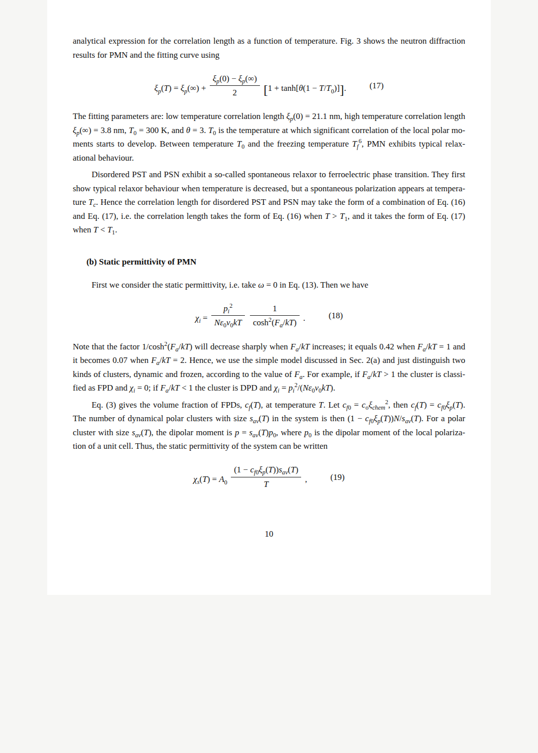analytical expression for the correlation length as a function of temperature. Fig. 3 shows the neutron diffraction results for PMN and the fitting curve using
ξp(T) = ξp(∞) + ξp(0) − ξp(∞) 2 [1 + tanh[θ(1 − T/T0)]]. (17)
The fitting parameters are: low temperature correlation length ξp(0) = 21.1 nm, high temperature correlation length ξp(∞) = 3.8 nm, T0 = 300 K, and θ = 3. T0 is the temperature at which significant correlation of the local polar moments starts to develop. Between temperature T0 and the freezing temperature Tf6, PMN exhibits typical relaxational behaviour.
Disordered PST and PSN exhibit a so-called spontaneous relaxor to ferroelectric phase transition. They first show typical relaxor behaviour when temperature is decreased, but a spontaneous polarization appears at temperature Tc. Hence the correlation length for disordered PST and PSN may take the form of a combination of Eq. (16) and Eq. (17), i.e. the correlation length takes the form of Eq. (16) when T > T1, and it takes the form of Eq. (17) when T < T1.
(b) Static permittivity of PMN
First we consider the static permittivity, i.e. take ω = 0 in Eq. (13). Then we have
χi = pi2 Nε0v0kT 1 cosh2(Fa/kT) . (18)
Note that the factor 1/cosh2(Fa/kT) will decrease sharply when Fa/kT increases; it equals 0.42 when Fa/kT = 1 and it becomes 0.07 when Fa/kT = 2. Hence, we use the simple model discussed in Sec. 2(a) and just distinguish two kinds of clusters, dynamic and frozen, according to the value of Fa. For example, if Fa/kT > 1 the cluster is classified as FPD and χi = 0; if Fa/kT < 1 the cluster is DPD and χi = pi2/(Nε0v0kT).
Eq. (3) gives the volume fraction of FPDs, cf(T), at temperature T. Let cf0 = coξchem2, then cf(T) = cf0ξp(T). The number of dynamical polar clusters with size sav(T) in the system is then (1 − cf0ξp(T))N/sav(T). For a polar cluster with size sav(T), the dipolar moment is p = sav(T)p0, where p0 is the dipolar moment of the local polarization of a unit cell. Thus, the static permittivity of the system can be written
χs(T) = A0 (1 − cf0ξp(T))sav(T) T , (19)
10